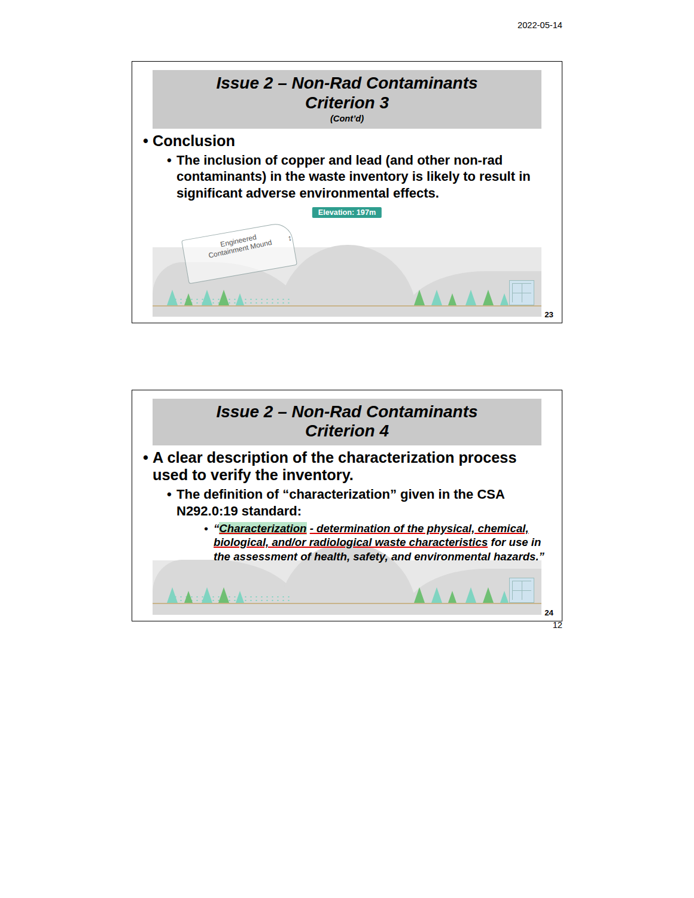2022-05-14
Issue 2 – Non-Rad Contaminants
Criterion 3 (Cont’d)
Conclusion
The inclusion of copper and lead (and other non-rad contaminants) in the waste inventory is likely to result in significant adverse environmental effects.
Elevation: 197m
Engineered
Containment Mound
↕
23
Issue 2 – Non-Rad Contaminants
Criterion 4
A clear description of the characterization process used to verify the inventory.
The definition of “characterization” given in the CSA N292.0:19 standard:
“Characterization - determination of the physical, chemical, biological, and/or radiological waste characteristics for use in the assessment of health, safety, and environmental hazards.”
24
12